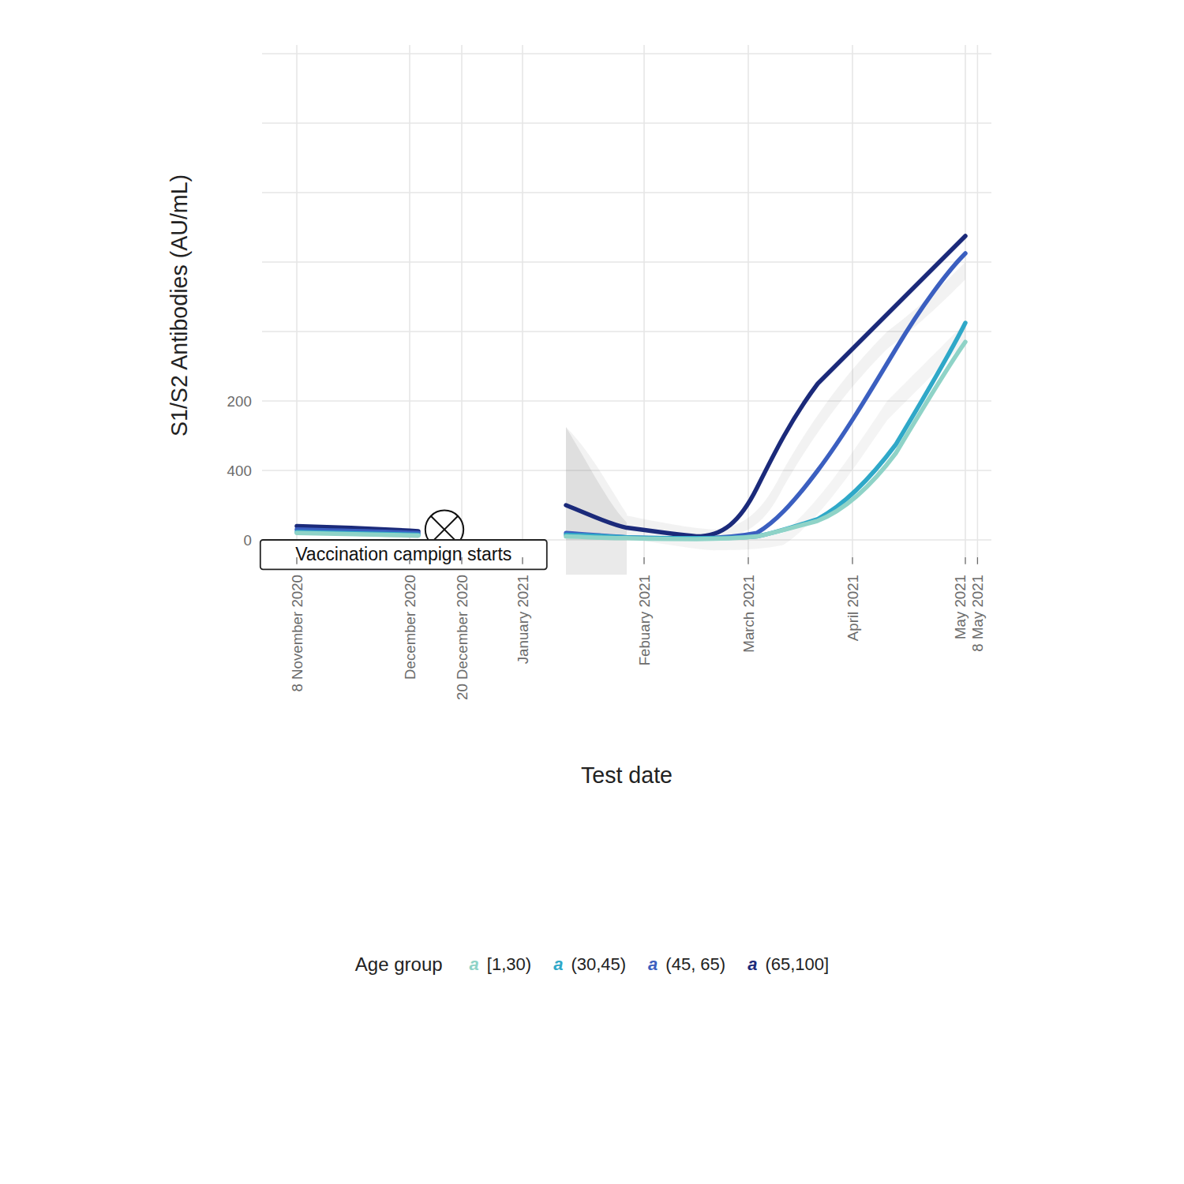Line chart of S1/S2 antibodies (AU/mL) over test date, by age group Four smoothed curves with grey confidence bands. Values stay near zero from 8 November 2020 through early March 2021, then rise steeply through April and May 2021. A marked point near 20 December 2020 is labelled "Vaccination campign starts". The y-axis is labelled S1/S2 Antibodies (AU/mL) with ticks at 0, 200 and 400. The x-axis is labelled Test date with ticks at 8 November 2020, December 2020, 20 December 2020, January 2021, Febuary 2021, March 2021, April 2021, May 2021 and 8 May 2021. 400 200 0 S1/S2 Antibodies (AU/mL) Vaccination campign starts 8 November 2020 December 2020 20 December 2020 January 2021 Febuary 2021 March 2021 April 2021 May 2021 8 May 2021 Test date
Age group a[1,30) a(30,45) a(45, 65) a(65,100]